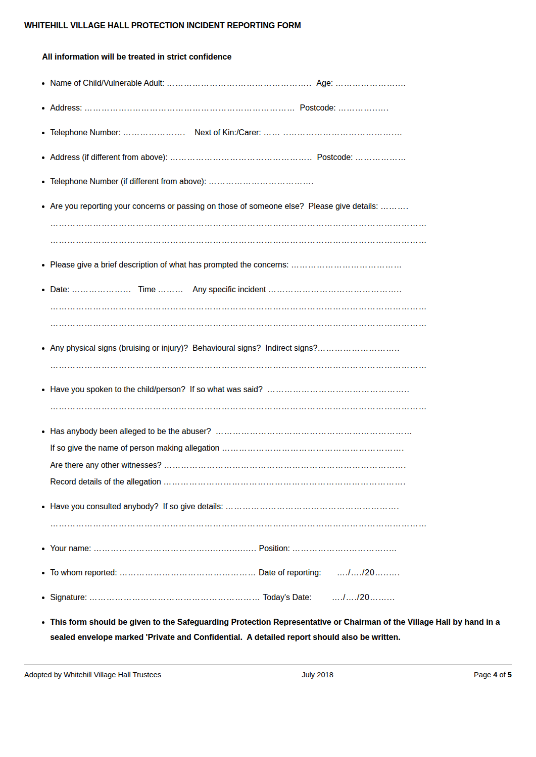WHITEHILL VILLAGE HALL PROTECTION INCIDENT REPORTING FORM
All information will be treated in strict confidence
Name of Child/Vulnerable Adult: …………………….…………………….. Age: …………………....
Address: ……………..………………………………………………… Postcode: …………..….
Telephone Number: …………………. Next of Kin:/Carer: …… ..……………………………….…
Address (if different from above): ………………………………………….. Postcode: ………………
Telephone Number (if different from above): ……………………………….
Are you reporting your concerns or passing on those of someone else? Please give details: ……….
……………………………………………………………………………………………………………………
……………………………………………………………………………………………………………………
Please give a brief description of what has prompted the concerns: …………………………………
Date: ………………... Time ……… Any specific incident ………………………………………..
……………………………………………………………………………………………………………………
……………………………………………………………………………………………………………………
Any physical signs (bruising or injury)? Behavioural signs? Indirect signs?………………………..
……………………………………………………………………………………………………………………
Have you spoken to the child/person? If so what was said? …………………………………………..
……………………………………………………………………………………………………………………
Has anybody been alleged to be the abuser? ……………………………………………………………
If so give the name of person making allegation ……………………………………………………….
Are there any other witnesses? ………………………………………………………………………….
Record details of the allegation ………………………………………………………………………….
Have you consulted anybody? If so give details: …………………………………………………….
……………………………………………………………………………………………………………………
Your name: …………………………………................... Position: ………………..…………..…
To whom reported: ………………………………………… Date of reporting: …./…./20…..….
Signature: …………………………………………………… Today's Date: …./…./20……...
This form should be given to the Safeguarding Protection Representative or Chairman of the Village Hall by hand in a sealed envelope marked 'Private and Confidential. A detailed report should also be written.
Adopted by Whitehill Village Hall Trustees July 2018 Page 4 of 5